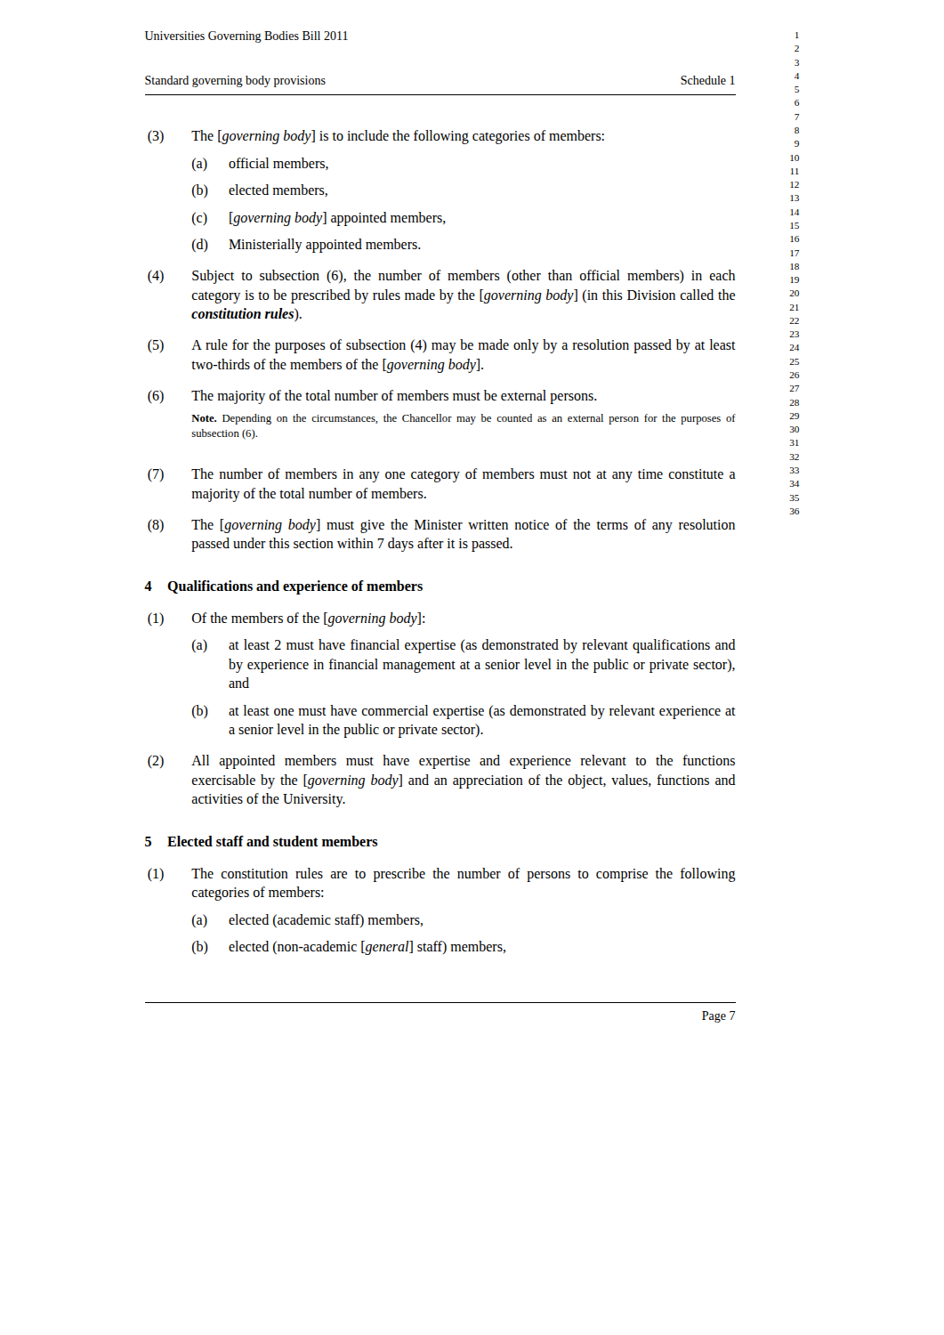Universities Governing Bodies Bill 2011
Standard governing body provisions Schedule 1
(3)
The [governing body] is to include the following categories of members:
(a) official members,
(b) elected members,
(c)[governing body] appointed members,
(d) Ministerially appointed members.
(4)
Subject to subsection (6), the number of members (other than official members) in each category is to be prescribed by rules made by the [governing body] (in this Division called the constitution rules).
(5)
A rule for the purposes of subsection (4) may be made only by a resolution passed by at least two-thirds of the members of the [governing body].
(6)
The majority of the total number of members must be external persons.
Note. Depending on the circumstances, the Chancellor may be counted as an external person for the purposes of subsection (6).
(7)
The number of members in any one category of members must not at any time constitute a majority of the total number of members.
(8)
The [governing body] must give the Minister written notice of the terms of any resolution passed under this section within 7 days after it is passed.
4 Qualifications and experience of members
(1)
Of the members of the [governing body]:
(a) at least 2 must have financial expertise (as demonstrated by relevant qualifications and by experience in financial management at a senior level in the public or private sector), and
(b) at least one must have commercial expertise (as demonstrated by relevant experience at a senior level in the public or private sector).
(2)
All appointed members must have expertise and experience relevant to the functions exercisable by the [governing body] and an appreciation of the object, values, functions and activities of the University.
5 Elected staff and student members
(1)
The constitution rules are to prescribe the number of persons to comprise the following categories of members:
(a) elected (academic staff) members,
(b) elected (non-academic [general] staff) members,
1 2 3 4 5 6 7 8 9 10 11 12 13 14 15 16 17 18 19 20 21 22 23 24 25 26 27 28 29 30 31 32 33 34 35 36
Page 7